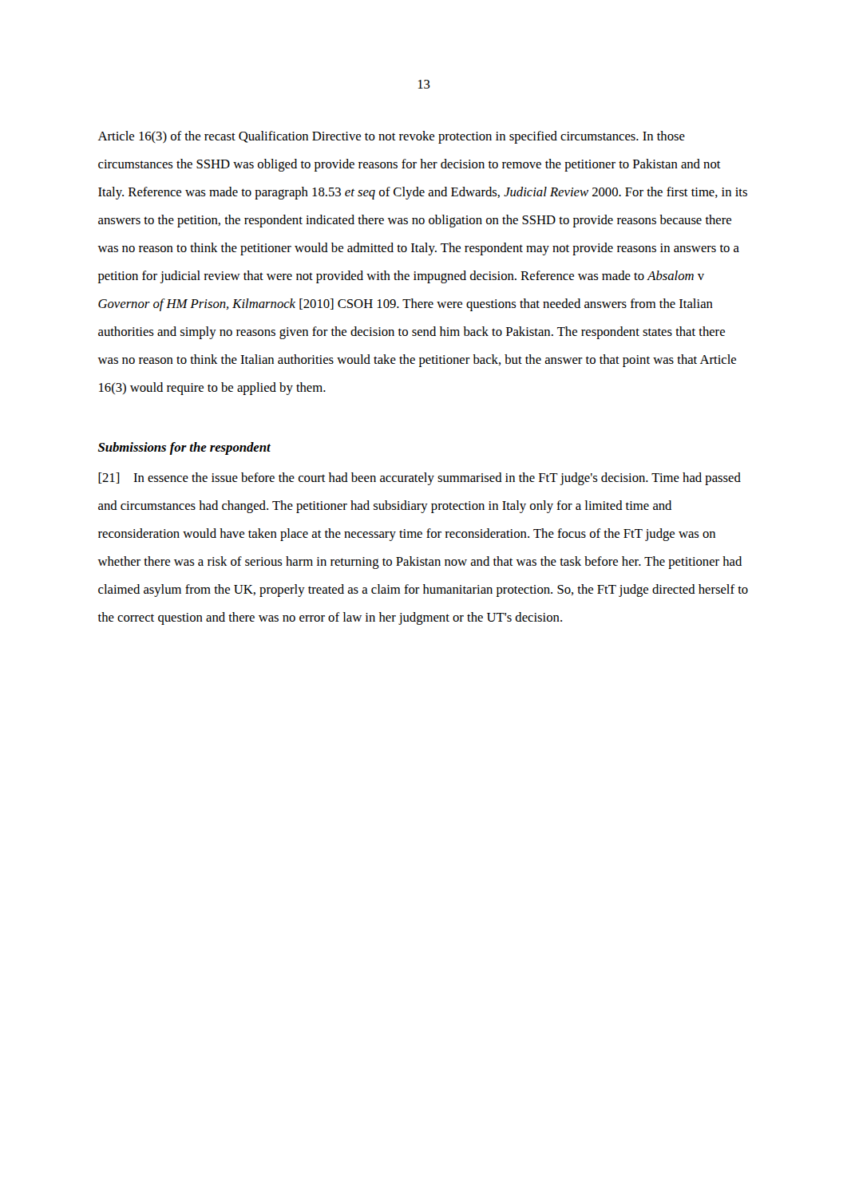13
Article 16(3) of the recast Qualification Directive to not revoke protection in specified circumstances. In those circumstances the SSHD was obliged to provide reasons for her decision to remove the petitioner to Pakistan and not Italy. Reference was made to paragraph 18.53 et seq of Clyde and Edwards, Judicial Review 2000. For the first time, in its answers to the petition, the respondent indicated there was no obligation on the SSHD to provide reasons because there was no reason to think the petitioner would be admitted to Italy. The respondent may not provide reasons in answers to a petition for judicial review that were not provided with the impugned decision. Reference was made to Absalom v Governor of HM Prison, Kilmarnock [2010] CSOH 109. There were questions that needed answers from the Italian authorities and simply no reasons given for the decision to send him back to Pakistan. The respondent states that there was no reason to think the Italian authorities would take the petitioner back, but the answer to that point was that Article 16(3) would require to be applied by them.
Submissions for the respondent
[21] In essence the issue before the court had been accurately summarised in the FtT judge's decision. Time had passed and circumstances had changed. The petitioner had subsidiary protection in Italy only for a limited time and reconsideration would have taken place at the necessary time for reconsideration. The focus of the FtT judge was on whether there was a risk of serious harm in returning to Pakistan now and that was the task before her. The petitioner had claimed asylum from the UK, properly treated as a claim for humanitarian protection. So, the FtT judge directed herself to the correct question and there was no error of law in her judgment or the UT's decision.